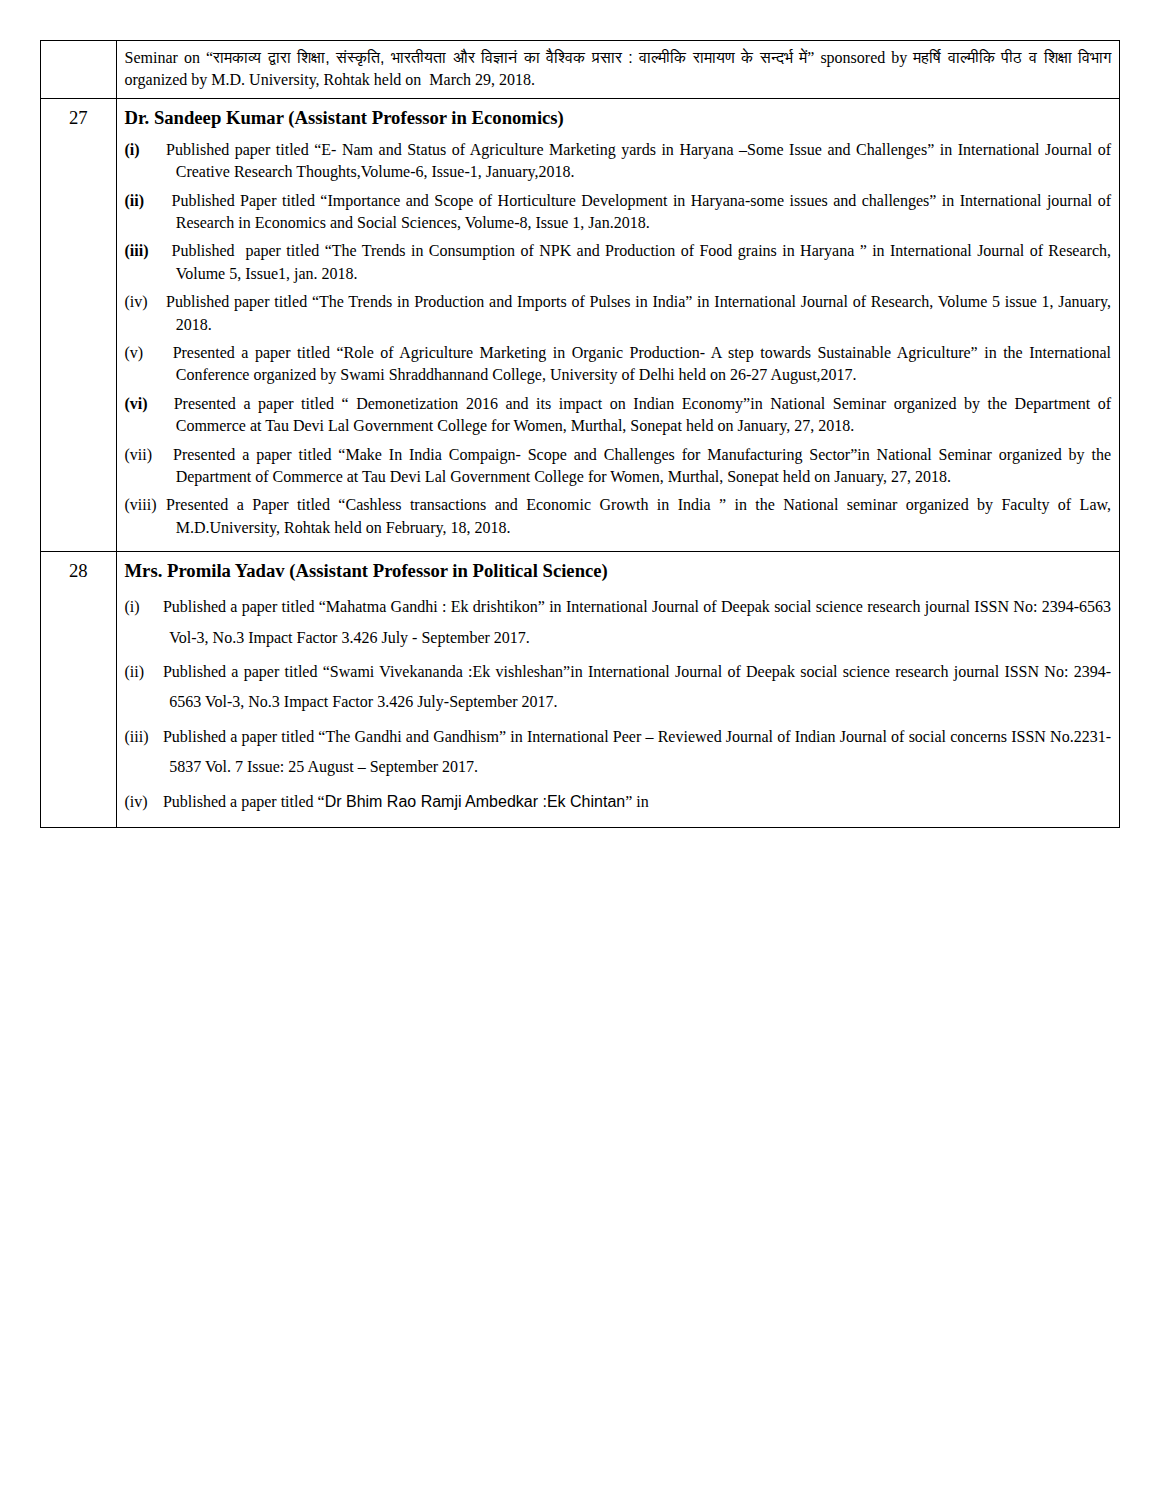| | Seminar on “ रामकाव्य द्वारा शिक्षा, संस्कृति, भारतीयता और विज्ञानं का वैश्विक प्रसार : वाल्मीकि रामायण के सन्दर्भ में ” sponsored by महर्षि वाल्मीकि पीठ व शिक्षा विभाग organized by M.D. University, Rohtak held on March 29, 2018. |
| 27 | Dr. Sandeep Kumar (Assistant Professor in Economics) (i) Published paper titled “E- Nam and Status of Agriculture Marketing yards in Haryana –Some Issue and Challenges” in International Journal of Creative Research Thoughts,Volume-6, Issue-1, January,2018. (ii) Published Paper titled “Importance and Scope of Horticulture Development in Haryana-some issues and challenges” in International journal of Research in Economics and Social Sciences, Volume-8, Issue 1, Jan.2018. (iii) Published paper titled “The Trends in Consumption of NPK and Production of Food grains in Haryana ” in International Journal of Research, Volume 5, Issue1, jan. 2018. (iv) Published paper titled “The Trends in Production and Imports of Pulses in India” in International Journal of Research, Volume 5 issue 1, January, 2018. (v) Presented a paper titled “Role of Agriculture Marketing in Organic Production- A step towards Sustainable Agriculture” in the International Conference organized by Swami Shraddhannand College, University of Delhi held on 26-27 August,2017. (vi) Presented a paper titled “ Demonetization 2016 and its impact on Indian Economy”in National Seminar organized by the Department of Commerce at Tau Devi Lal Government College for Women, Murthal, Sonepat held on January, 27, 2018. (vii) Presented a paper titled “Make In India Compaign- Scope and Challenges for Manufacturing Sector”in National Seminar organized by the Department of Commerce at Tau Devi Lal Government College for Women, Murthal, Sonepat held on January, 27, 2018. (viii) Presented a Paper titled “Cashless transactions and Economic Growth in India ” in the National seminar organized by Faculty of Law, M.D.University, Rohtak held on February, 18, 2018. |
| 28 | Mrs. Promila Yadav (Assistant Professor in Political Science) (i) Published a paper titled “Mahatma Gandhi : Ek drishtikon” in International Journal of Deepak social science research journal ISSN No: 2394-6563 Vol-3, No.3 Impact Factor 3.426 July - September 2017. (ii) Published a paper titled “Swami Vivekananda :Ek vishleshan”in International Journal of Deepak social science research journal ISSN No: 2394-6563 Vol-3, No.3 Impact Factor 3.426 July-September 2017. (iii) Published a paper titled “The Gandhi and Gandhism” in International Peer – Reviewed Journal of Indian Journal of social concerns ISSN No.2231-5837 Vol. 7 Issue: 25 August – September 2017. (iv) Published a paper titled “ Dr Bhim Rao Ramji Ambedkar :Ek Chintan ” in |